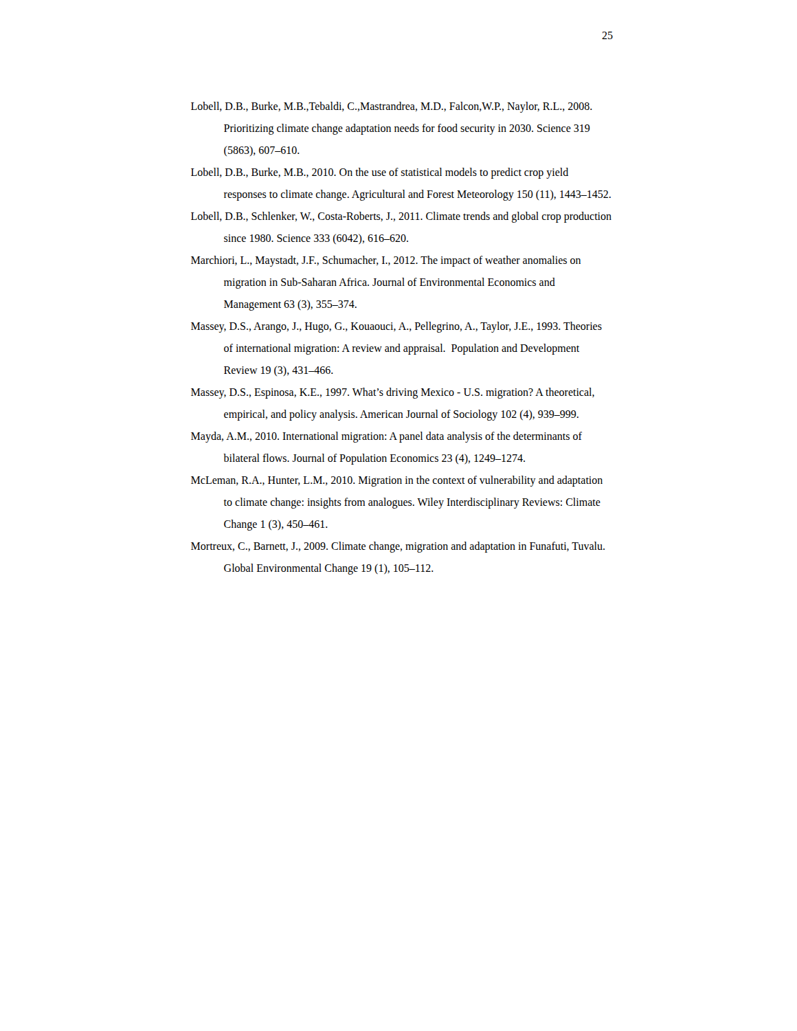25
Lobell, D.B., Burke, M.B.,Tebaldi, C.,Mastrandrea, M.D., Falcon,W.P., Naylor, R.L., 2008. Prioritizing climate change adaptation needs for food security in 2030. Science 319 (5863), 607–610.
Lobell, D.B., Burke, M.B., 2010. On the use of statistical models to predict crop yield responses to climate change. Agricultural and Forest Meteorology 150 (11), 1443–1452.
Lobell, D.B., Schlenker, W., Costa-Roberts, J., 2011. Climate trends and global crop production since 1980. Science 333 (6042), 616–620.
Marchiori, L., Maystadt, J.F., Schumacher, I., 2012. The impact of weather anomalies on migration in Sub-Saharan Africa. Journal of Environmental Economics and Management 63 (3), 355–374.
Massey, D.S., Arango, J., Hugo, G., Kouaouci, A., Pellegrino, A., Taylor, J.E., 1993. Theories of international migration: A review and appraisal. Population and Development Review 19 (3), 431–466.
Massey, D.S., Espinosa, K.E., 1997. What’s driving Mexico - U.S. migration? A theoretical, empirical, and policy analysis. American Journal of Sociology 102 (4), 939–999.
Mayda, A.M., 2010. International migration: A panel data analysis of the determinants of bilateral flows. Journal of Population Economics 23 (4), 1249–1274.
McLeman, R.A., Hunter, L.M., 2010. Migration in the context of vulnerability and adaptation to climate change: insights from analogues. Wiley Interdisciplinary Reviews: Climate Change 1 (3), 450–461.
Mortreux, C., Barnett, J., 2009. Climate change, migration and adaptation in Funafuti, Tuvalu. Global Environmental Change 19 (1), 105–112.